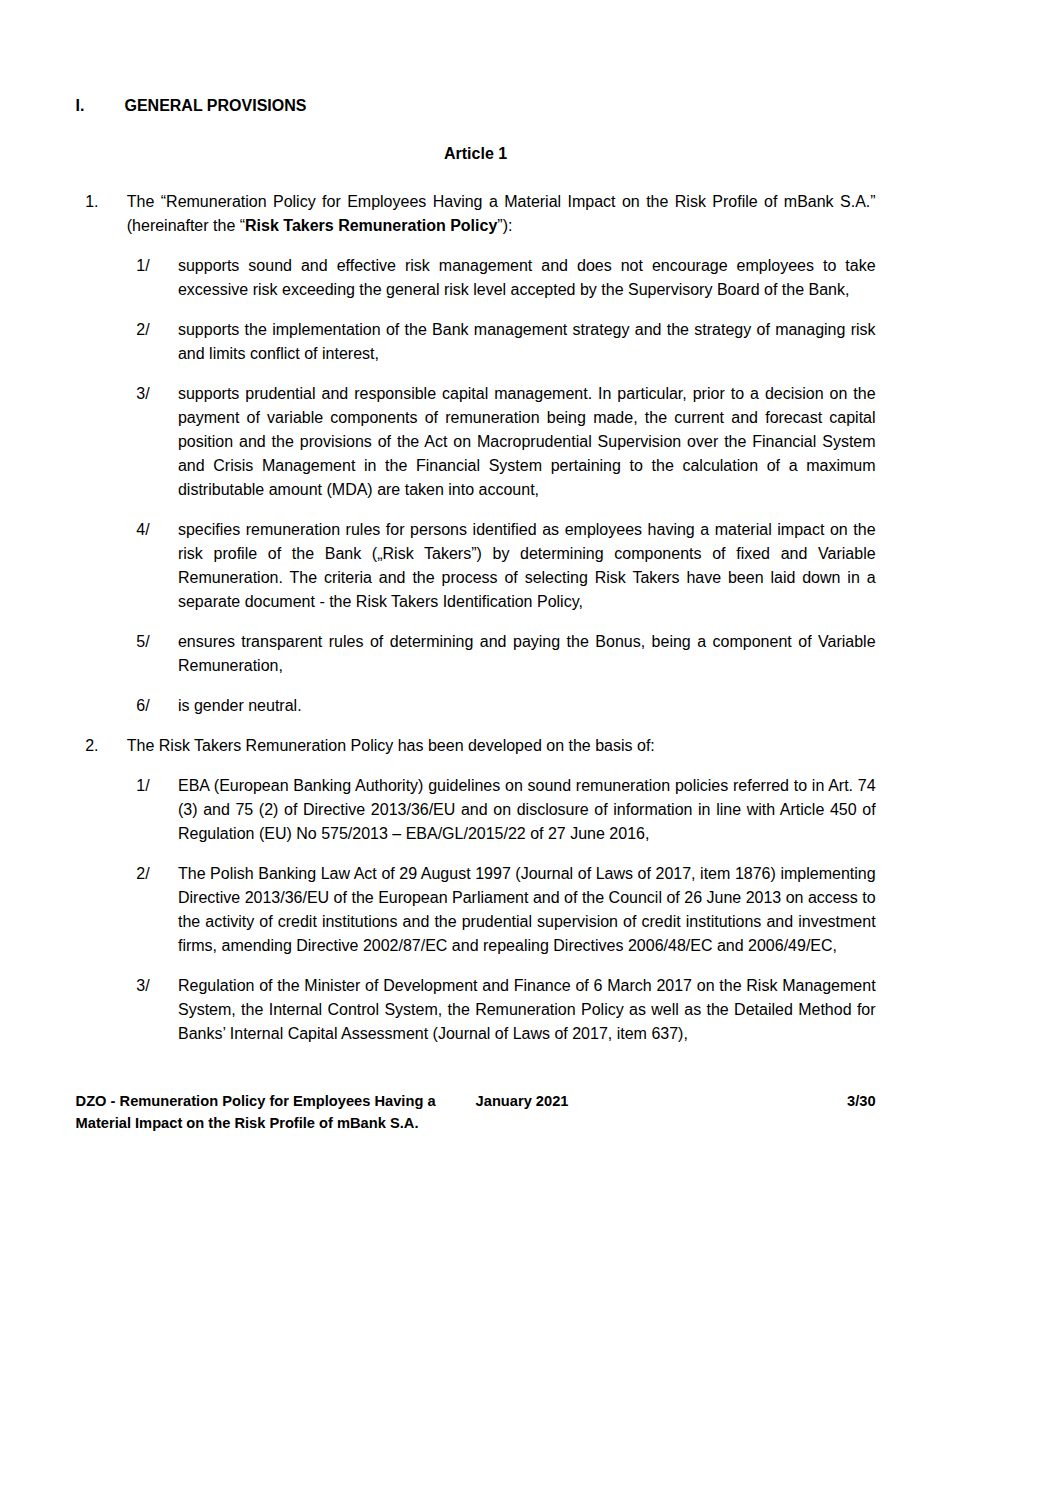I. GENERAL PROVISIONS
Article 1
The “Remuneration Policy for Employees Having a Material Impact on the Risk Profile of mBank S.A.” (hereinafter the “Risk Takers Remuneration Policy”):
supports sound and effective risk management and does not encourage employees to take excessive risk exceeding the general risk level accepted by the Supervisory Board of the Bank,
supports the implementation of the Bank management strategy and the strategy of managing risk and limits conflict of interest,
supports prudential and responsible capital management. In particular, prior to a decision on the payment of variable components of remuneration being made, the current and forecast capital position and the provisions of the Act on Macroprudential Supervision over the Financial System and Crisis Management in the Financial System pertaining to the calculation of a maximum distributable amount (MDA) are taken into account,
specifies remuneration rules for persons identified as employees having a material impact on the risk profile of the Bank („Risk Takers”) by determining components of fixed and Variable Remuneration. The criteria and the process of selecting Risk Takers have been laid down in a separate document - the Risk Takers Identification Policy,
ensures transparent rules of determining and paying the Bonus, being a component of Variable Remuneration,
is gender neutral.
The Risk Takers Remuneration Policy has been developed on the basis of:
EBA (European Banking Authority) guidelines on sound remuneration policies referred to in Art. 74 (3) and 75 (2) of Directive 2013/36/EU and on disclosure of information in line with Article 450 of Regulation (EU) No 575/2013 – EBA/GL/2015/22 of 27 June 2016,
The Polish Banking Law Act of 29 August 1997 (Journal of Laws of 2017, item 1876) implementing Directive 2013/36/EU of the European Parliament and of the Council of 26 June 2013 on access to the activity of credit institutions and the prudential supervision of credit institutions and investment firms, amending Directive 2002/87/EC and repealing Directives 2006/48/EC and 2006/49/EC,
Regulation of the Minister of Development and Finance of 6 March 2017 on the Risk Management System, the Internal Control System, the Remuneration Policy as well as the Detailed Method for Banks’ Internal Capital Assessment (Journal of Laws of 2017, item 637),
DZO - Remuneration Policy for Employees Having a Material Impact on the Risk Profile of mBank S.A.
January 2021
3/30